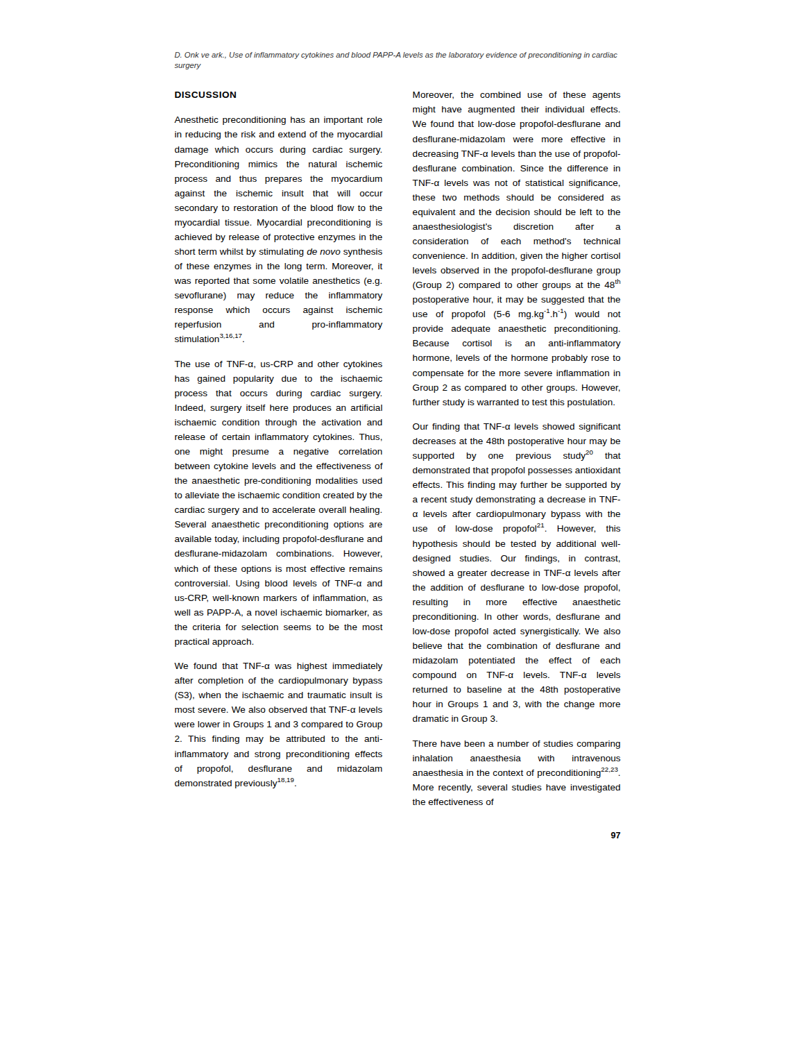D. Onk ve ark., Use of inflammatory cytokines and blood PAPP-A levels as the laboratory evidence of preconditioning in cardiac surgery
DISCUSSION
Anesthetic preconditioning has an important role in reducing the risk and extend of the myocardial damage which occurs during cardiac surgery. Preconditioning mimics the natural ischemic process and thus prepares the myocardium against the ischemic insult that will occur secondary to restoration of the blood flow to the myocardial tissue. Myocardial preconditioning is achieved by release of protective enzymes in the short term whilst by stimulating de novo synthesis of these enzymes in the long term. Moreover, it was reported that some volatile anesthetics (e.g. sevoflurane) may reduce the inflammatory response which occurs against ischemic reperfusion and pro-inflammatory stimulation3,16,17.
The use of TNF-α, us-CRP and other cytokines has gained popularity due to the ischaemic process that occurs during cardiac surgery. Indeed, surgery itself here produces an artificial ischaemic condition through the activation and release of certain inflammatory cytokines. Thus, one might presume a negative correlation between cytokine levels and the effectiveness of the anaesthetic pre-conditioning modalities used to alleviate the ischaemic condition created by the cardiac surgery and to accelerate overall healing. Several anaesthetic preconditioning options are available today, including propofol-desflurane and desflurane-midazolam combinations. However, which of these options is most effective remains controversial. Using blood levels of TNF-α and us-CRP, well-known markers of inflammation, as well as PAPP-A, a novel ischaemic biomarker, as the criteria for selection seems to be the most practical approach.
We found that TNF-α was highest immediately after completion of the cardiopulmonary bypass (S3), when the ischaemic and traumatic insult is most severe. We also observed that TNF-α levels were lower in Groups 1 and 3 compared to Group 2. This finding may be attributed to the anti-inflammatory and strong preconditioning effects of propofol, desflurane and midazolam demonstrated previously18,19.
Moreover, the combined use of these agents might have augmented their individual effects. We found that low-dose propofol-desflurane and desflurane-midazolam were more effective in decreasing TNF-α levels than the use of propofol-desflurane combination. Since the difference in TNF-α levels was not of statistical significance, these two methods should be considered as equivalent and the decision should be left to the anaesthesiologist's discretion after a consideration of each method's technical convenience. In addition, given the higher cortisol levels observed in the propofol-desflurane group (Group 2) compared to other groups at the 48th postoperative hour, it may be suggested that the use of propofol (5-6 mg.kg-1.h-1) would not provide adequate anaesthetic preconditioning. Because cortisol is an anti-inflammatory hormone, levels of the hormone probably rose to compensate for the more severe inflammation in Group 2 as compared to other groups. However, further study is warranted to test this postulation.
Our finding that TNF-α levels showed significant decreases at the 48th postoperative hour may be supported by one previous study20 that demonstrated that propofol possesses antioxidant effects. This finding may further be supported by a recent study demonstrating a decrease in TNF-α levels after cardiopulmonary bypass with the use of low-dose propofol21. However, this hypothesis should be tested by additional well-designed studies. Our findings, in contrast, showed a greater decrease in TNF-α levels after the addition of desflurane to low-dose propofol, resulting in more effective anaesthetic preconditioning. In other words, desflurane and low-dose propofol acted synergistically. We also believe that the combination of desflurane and midazolam potentiated the effect of each compound on TNF-α levels. TNF-α levels returned to baseline at the 48th postoperative hour in Groups 1 and 3, with the change more dramatic in Group 3.
There have been a number of studies comparing inhalation anaesthesia with intravenous anaesthesia in the context of preconditioning22,23. More recently, several studies have investigated the effectiveness of
97